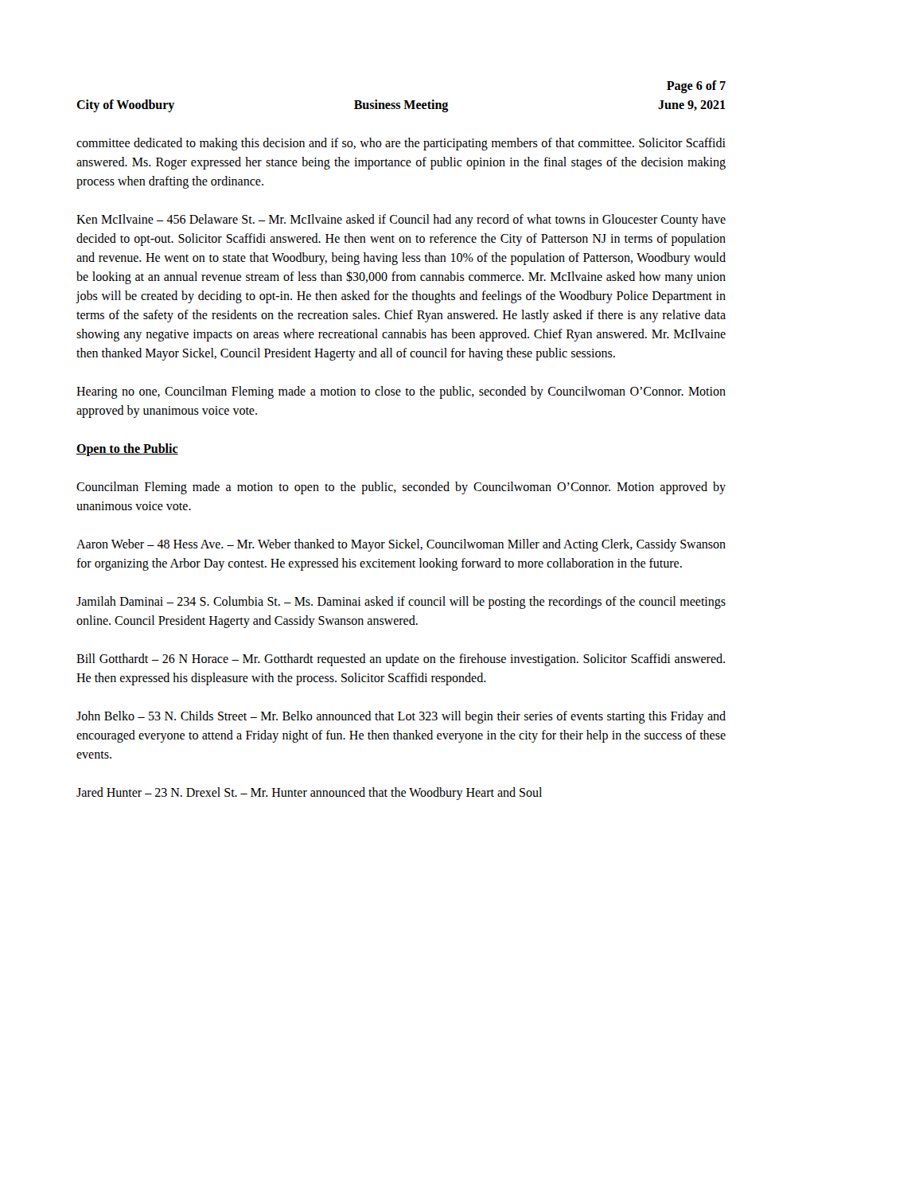Page 6 of 7
City of Woodbury Business Meeting June 9, 2021
committee dedicated to making this decision and if so, who are the participating members of that committee. Solicitor Scaffidi answered. Ms. Roger expressed her stance being the importance of public opinion in the final stages of the decision making process when drafting the ordinance.
Ken McIlvaine – 456 Delaware St. – Mr. McIlvaine asked if Council had any record of what towns in Gloucester County have decided to opt-out. Solicitor Scaffidi answered. He then went on to reference the City of Patterson NJ in terms of population and revenue. He went on to state that Woodbury, being having less than 10% of the population of Patterson, Woodbury would be looking at an annual revenue stream of less than $30,000 from cannabis commerce. Mr. McIlvaine asked how many union jobs will be created by deciding to opt-in. He then asked for the thoughts and feelings of the Woodbury Police Department in terms of the safety of the residents on the recreation sales. Chief Ryan answered. He lastly asked if there is any relative data showing any negative impacts on areas where recreational cannabis has been approved. Chief Ryan answered. Mr. McIlvaine then thanked Mayor Sickel, Council President Hagerty and all of council for having these public sessions.
Hearing no one, Councilman Fleming made a motion to close to the public, seconded by Councilwoman O’Connor. Motion approved by unanimous voice vote.
Open to the Public
Councilman Fleming made a motion to open to the public, seconded by Councilwoman O’Connor. Motion approved by unanimous voice vote.
Aaron Weber – 48 Hess Ave. – Mr. Weber thanked to Mayor Sickel, Councilwoman Miller and Acting Clerk, Cassidy Swanson for organizing the Arbor Day contest. He expressed his excitement looking forward to more collaboration in the future.
Jamilah Daminai – 234 S. Columbia St. – Ms. Daminai asked if council will be posting the recordings of the council meetings online. Council President Hagerty and Cassidy Swanson answered.
Bill Gotthardt – 26 N Horace – Mr. Gotthardt requested an update on the firehouse investigation. Solicitor Scaffidi answered. He then expressed his displeasure with the process. Solicitor Scaffidi responded.
John Belko – 53 N. Childs Street – Mr. Belko announced that Lot 323 will begin their series of events starting this Friday and encouraged everyone to attend a Friday night of fun. He then thanked everyone in the city for their help in the success of these events.
Jared Hunter – 23 N. Drexel St. – Mr. Hunter announced that the Woodbury Heart and Soul